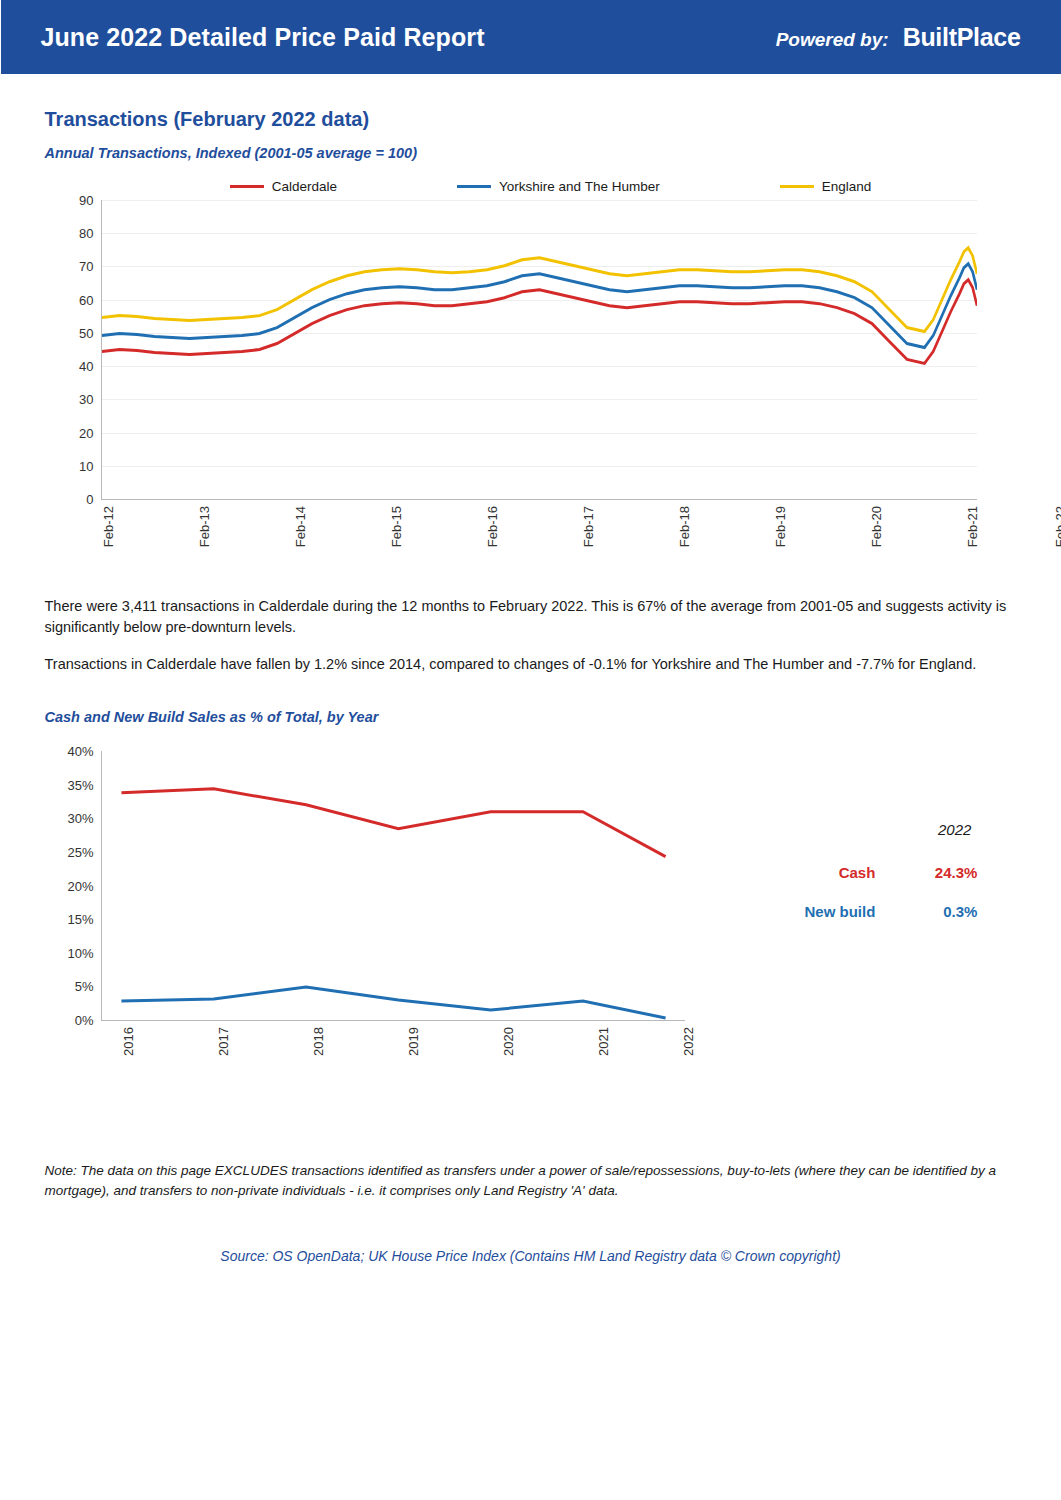June 2022 Detailed Price Paid Report
Powered by: BuiltPlace
Transactions (February 2022 data)
Annual Transactions, Indexed (2001-05 average = 100)
Calderdale
Yorkshire and The Humber
England
90
80
70
60
50
40
30
20
10
0
Feb-12
Feb-13
Feb-14
Feb-15
Feb-16
Feb-17
Feb-18
Feb-19
Feb-20
Feb-21
Feb-22
There were 3,411 transactions in Calderdale during the 12 months to February 2022. This is 67% of the average from 2001-05 and suggests activity is significantly below pre-downturn levels.
Transactions in Calderdale have fallen by 1.2% since 2014, compared to changes of -0.1% for Yorkshire and The Humber and -7.7% for England.
Cash and New Build Sales as % of Total, by Year
40%
35%
30%
25%
20%
15%
10%
5%
0%
2016
2017
2018
2019
2020
2021
2022
2022
Cash 24.3%
New build 0.3%
Note: The data on this page EXCLUDES transactions identified as transfers under a power of sale/repossessions, buy-to-lets (where they can be identified by a mortgage), and transfers to non-private individuals - i.e. it comprises only Land Registry 'A' data.
Source: OS OpenData; UK House Price Index (Contains HM Land Registry data © Crown copyright)